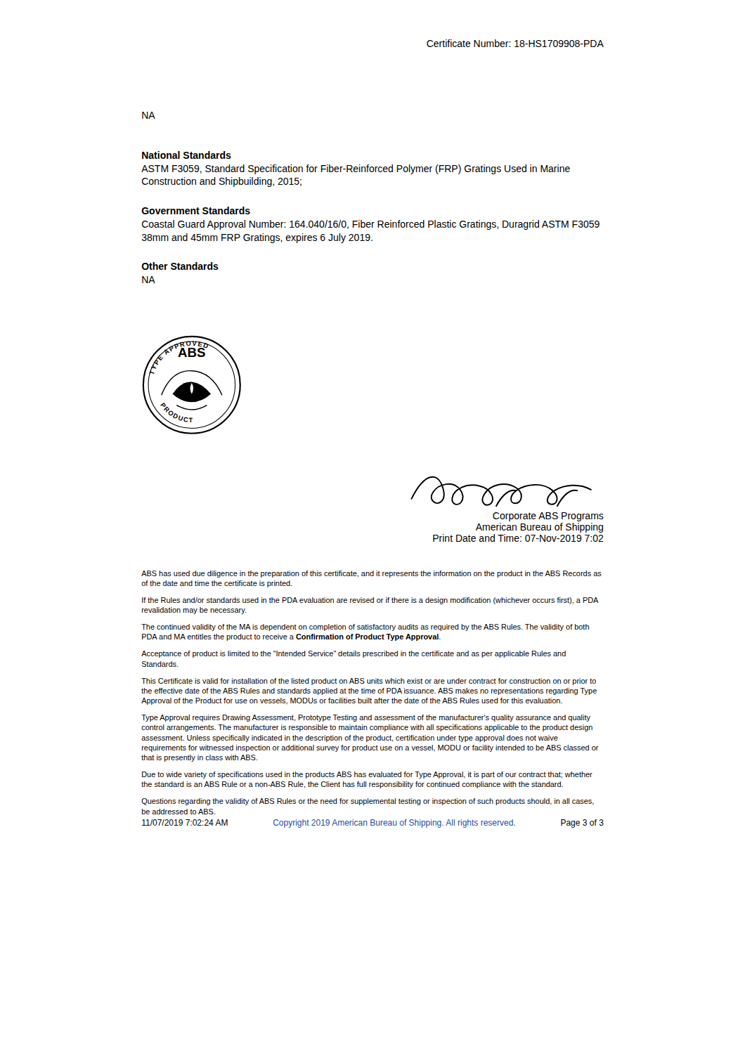Certificate Number: 18-HS1709908-PDA
NA
National Standards
ASTM F3059, Standard Specification for Fiber-Reinforced Polymer (FRP) Gratings Used in Marine Construction and Shipbuilding, 2015;
Government Standards
Coastal Guard Approval Number: 164.040/16/0, Fiber Reinforced Plastic Gratings, Duragrid ASTM F3059 38mm and 45mm FRP Gratings, expires 6 July 2019.
Other Standards
NA
ABS TYPE APPROVED PRODUCT
Corporate ABS Programs
American Bureau of Shipping
Print Date and Time: 07-Nov-2019 7:02
ABS has used due diligence in the preparation of this certificate, and it represents the information on the product in the ABS Records as of the date and time the certificate is printed.
If the Rules and/or standards used in the PDA evaluation are revised or if there is a design modification (whichever occurs first), a PDA revalidation may be necessary.
The continued validity of the MA is dependent on completion of satisfactory audits as required by the ABS Rules. The validity of both PDA and MA entitles the product to receive a Confirmation of Product Type Approval.
Acceptance of product is limited to the “Intended Service” details prescribed in the certificate and as per applicable Rules and Standards.
This Certificate is valid for installation of the listed product on ABS units which exist or are under contract for construction on or prior to the effective date of the ABS Rules and standards applied at the time of PDA issuance. ABS makes no representations regarding Type Approval of the Product for use on vessels, MODUs or facilities built after the date of the ABS Rules used for this evaluation.
Type Approval requires Drawing Assessment, Prototype Testing and assessment of the manufacturer's quality assurance and quality control arrangements. The manufacturer is responsible to maintain compliance with all specifications applicable to the product design assessment. Unless specifically indicated in the description of the product, certification under type approval does not waive requirements for witnessed inspection or additional survey for product use on a vessel, MODU or facility intended to be ABS classed or that is presently in class with ABS.
Due to wide variety of specifications used in the products ABS has evaluated for Type Approval, it is part of our contract that; whether the standard is an ABS Rule or a non-ABS Rule, the Client has full responsibility for continued compliance with the standard.
Questions regarding the validity of ABS Rules or the need for supplemental testing or inspection of such products should, in all cases, be addressed to ABS.
11/07/2019 7:02:24 AM Copyright 2019 American Bureau of Shipping. All rights reserved. Page 3 of 3